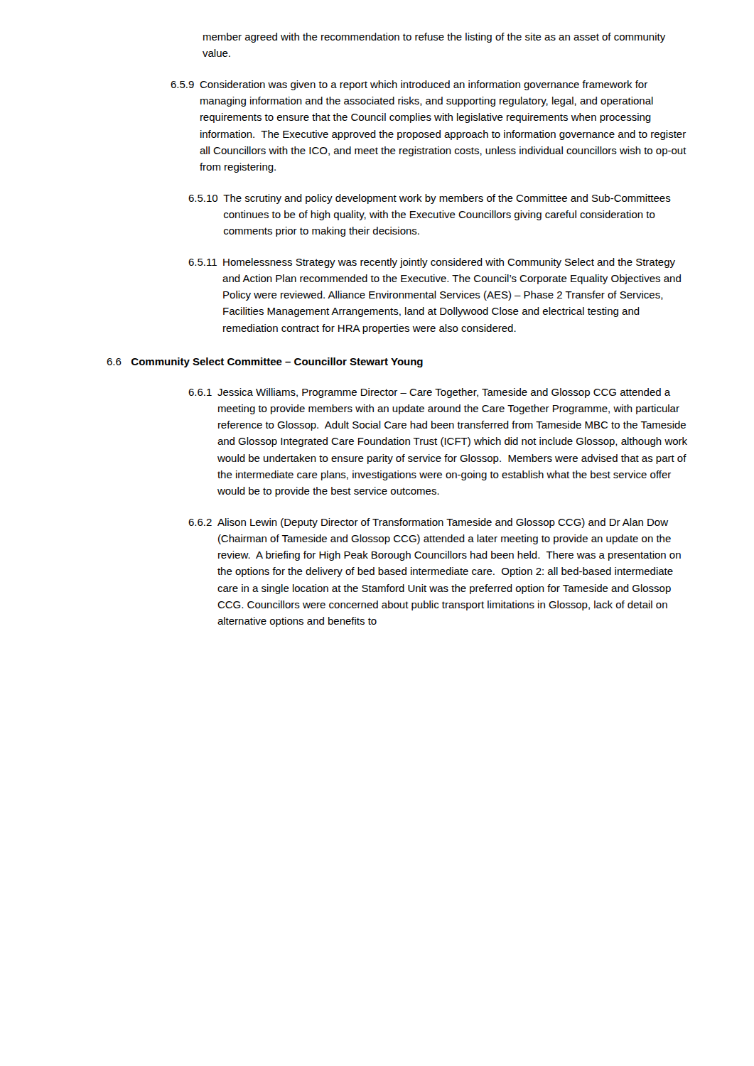member agreed with the recommendation to refuse the listing of the site as an asset of community value.
6.5.9
Consideration was given to a report which introduced an information governance framework for managing information and the associated risks, and supporting regulatory, legal, and operational requirements to ensure that the Council complies with legislative requirements when processing information. The Executive approved the proposed approach to information governance and to register all Councillors with the ICO, and meet the registration costs, unless individual councillors wish to op-out from registering.
6.5.10
The scrutiny and policy development work by members of the Committee and Sub-Committees continues to be of high quality, with the Executive Councillors giving careful consideration to comments prior to making their decisions.
6.5.11
Homelessness Strategy was recently jointly considered with Community Select and the Strategy and Action Plan recommended to the Executive. The Council’s Corporate Equality Objectives and Policy were reviewed. Alliance Environmental Services (AES) – Phase 2 Transfer of Services, Facilities Management Arrangements, land at Dollywood Close and electrical testing and remediation contract for HRA properties were also considered.
6.6
Community Select Committee – Councillor Stewart Young
6.6.1
Jessica Williams, Programme Director – Care Together, Tameside and Glossop CCG attended a meeting to provide members with an update around the Care Together Programme, with particular reference to Glossop. Adult Social Care had been transferred from Tameside MBC to the Tameside and Glossop Integrated Care Foundation Trust (ICFT) which did not include Glossop, although work would be undertaken to ensure parity of service for Glossop. Members were advised that as part of the intermediate care plans, investigations were on-going to establish what the best service offer would be to provide the best service outcomes.
6.6.2
Alison Lewin (Deputy Director of Transformation Tameside and Glossop CCG) and Dr Alan Dow (Chairman of Tameside and Glossop CCG) attended a later meeting to provide an update on the review. A briefing for High Peak Borough Councillors had been held. There was a presentation on the options for the delivery of bed based intermediate care. Option 2: all bed-based intermediate care in a single location at the Stamford Unit was the preferred option for Tameside and Glossop CCG. Councillors were concerned about public transport limitations in Glossop, lack of detail on alternative options and benefits to